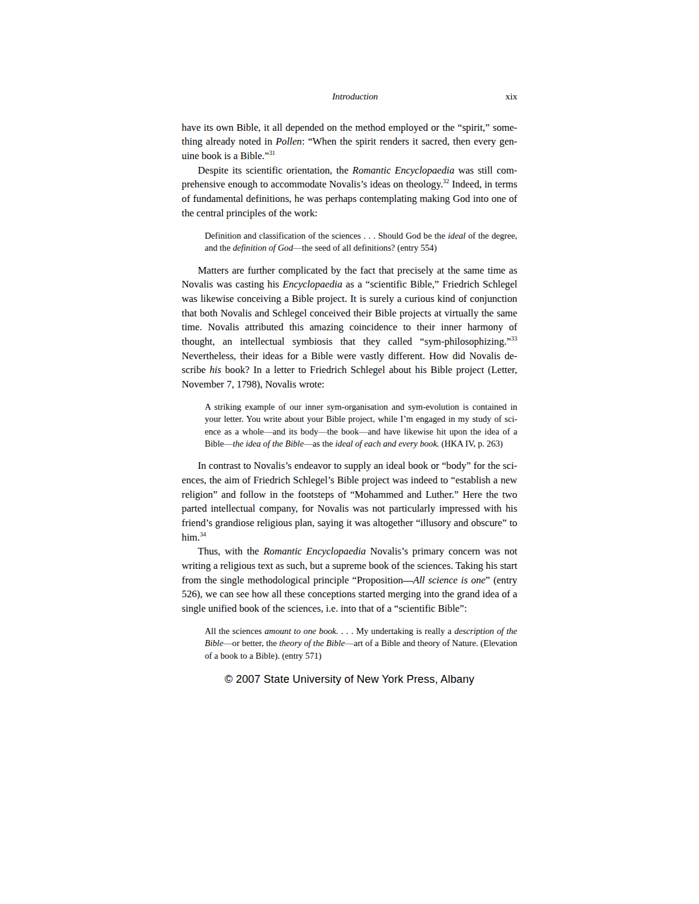Introduction xix
have its own Bible, it all depended on the method employed or the “spirit,” something already noted in Pollen: “When the spirit renders it sacred, then every genuine book is a Bible.”31
Despite its scientific orientation, the Romantic Encyclopaedia was still comprehensive enough to accommodate Novalis’s ideas on theology.32 Indeed, in terms of fundamental definitions, he was perhaps contemplating making God into one of the central principles of the work:
Definition and classification of the sciences . . . Should God be the ideal of the degree, and the definition of God—the seed of all definitions? (entry 554)
Matters are further complicated by the fact that precisely at the same time as Novalis was casting his Encyclopaedia as a “scientific Bible,” Friedrich Schlegel was likewise conceiving a Bible project. It is surely a curious kind of conjunction that both Novalis and Schlegel conceived their Bible projects at virtually the same time. Novalis attributed this amazing coincidence to their inner harmony of thought, an intellectual symbiosis that they called “sym-philosophizing.”33 Nevertheless, their ideas for a Bible were vastly different. How did Novalis describe his book? In a letter to Friedrich Schlegel about his Bible project (Letter, November 7, 1798), Novalis wrote:
A striking example of our inner sym-organisation and sym-evolution is contained in your letter. You write about your Bible project, while I’m engaged in my study of science as a whole—and its body—the book—and have likewise hit upon the idea of a Bible—the idea of the Bible—as the ideal of each and every book. (HKA IV, p. 263)
In contrast to Novalis’s endeavor to supply an ideal book or “body” for the sciences, the aim of Friedrich Schlegel’s Bible project was indeed to “establish a new religion” and follow in the footsteps of “Mohammed and Luther.” Here the two parted intellectual company, for Novalis was not particularly impressed with his friend’s grandiose religious plan, saying it was altogether “illusory and obscure” to him.34
Thus, with the Romantic Encyclopaedia Novalis’s primary concern was not writing a religious text as such, but a supreme book of the sciences. Taking his start from the single methodological principle “Proposition—All science is one” (entry 526), we can see how all these conceptions started merging into the grand idea of a single unified book of the sciences, i.e. into that of a “scientific Bible”:
All the sciences amount to one book. . . . My undertaking is really a description of the Bible—or better, the theory of the Bible—art of a Bible and theory of Nature. (Elevation of a book to a Bible). (entry 571)
© 2007 State University of New York Press, Albany